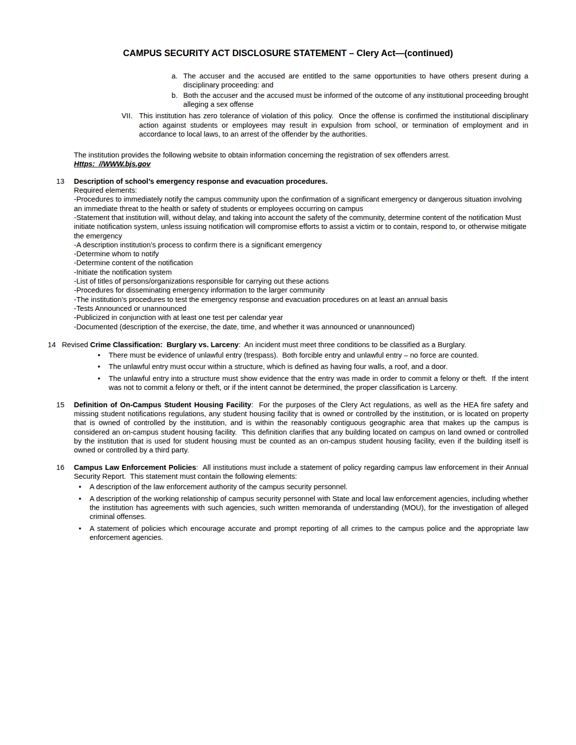CAMPUS SECURITY ACT DISCLOSURE STATEMENT – Clery Act—(continued)
a. The accuser and the accused are entitled to the same opportunities to have others present during a disciplinary proceeding: and
b. Both the accuser and the accused must be informed of the outcome of any institutional proceeding brought alleging a sex offense
VII. This institution has zero tolerance of violation of this policy. Once the offense is confirmed the institutional disciplinary action against students or employees may result in expulsion from school, or termination of employment and in accordance to local laws, to an arrest of the offender by the authorities.
The institution provides the following website to obtain information concerning the registration of sex offenders arrest.
Https:_//WWW.bjs.gov
13
Description of school’s emergency response and evacuation procedures.
Required elements:
-Procedures to immediately notify the campus community upon the confirmation of a significant emergency or dangerous situation involving an immediate threat to the health or safety of students or employees occurring on campus
-Statement that institution will, without delay, and taking into account the safety of the community, determine content of the notification Must initiate notification system, unless issuing notification will compromise efforts to assist a victim or to contain, respond to, or otherwise mitigate the emergency
-A description institution’s process to confirm there is a significant emergency
-Determine whom to notify
-Determine content of the notification
-Initiate the notification system
-List of titles of persons/organizations responsible for carrying out these actions
-Procedures for disseminating emergency information to the larger community
-The institution’s procedures to test the emergency response and evacuation procedures on at least an annual basis
-Tests Announced or unannounced
-Publicized in conjunction with at least one test per calendar year
-Documented (description of the exercise, the date, time, and whether it was announced or unannounced)
14 Revised Crime Classification: Burglary vs. Larceny: An incident must meet three conditions to be classified as a Burglary.
•There must be evidence of unlawful entry (trespass). Both forcible entry and unlawful entry – no force are counted.
•The unlawful entry must occur within a structure, which is defined as having four walls, a roof, and a door.
•The unlawful entry into a structure must show evidence that the entry was made in order to commit a felony or theft. If the intent was not to commit a felony or theft, or if the intent cannot be determined, the proper classification is Larceny.
15
Definition of On-Campus Student Housing Facility: For the purposes of the Clery Act regulations, as well as the HEA fire safety and missing student notifications regulations, any student housing facility that is owned or controlled by the institution, or is located on property that is owned of controlled by the institution, and is within the reasonably contiguous geographic area that makes up the campus is considered an on-campus student housing facility. This definition clarifies that any building located on campus on land owned or controlled by the institution that is used for student housing must be counted as an on-campus student housing facility, even if the building itself is owned or controlled by a third party.
16
Campus Law Enforcement Policies: All institutions must include a statement of policy regarding campus law enforcement in their Annual Security Report. This statement must contain the following elements:
•A description of the law enforcement authority of the campus security personnel.
•A description of the working relationship of campus security personnel with State and local law enforcement agencies, including whether the institution has agreements with such agencies, such written memoranda of understanding (MOU), for the investigation of alleged criminal offenses.
•A statement of policies which encourage accurate and prompt reporting of all crimes to the campus police and the appropriate law enforcement agencies.